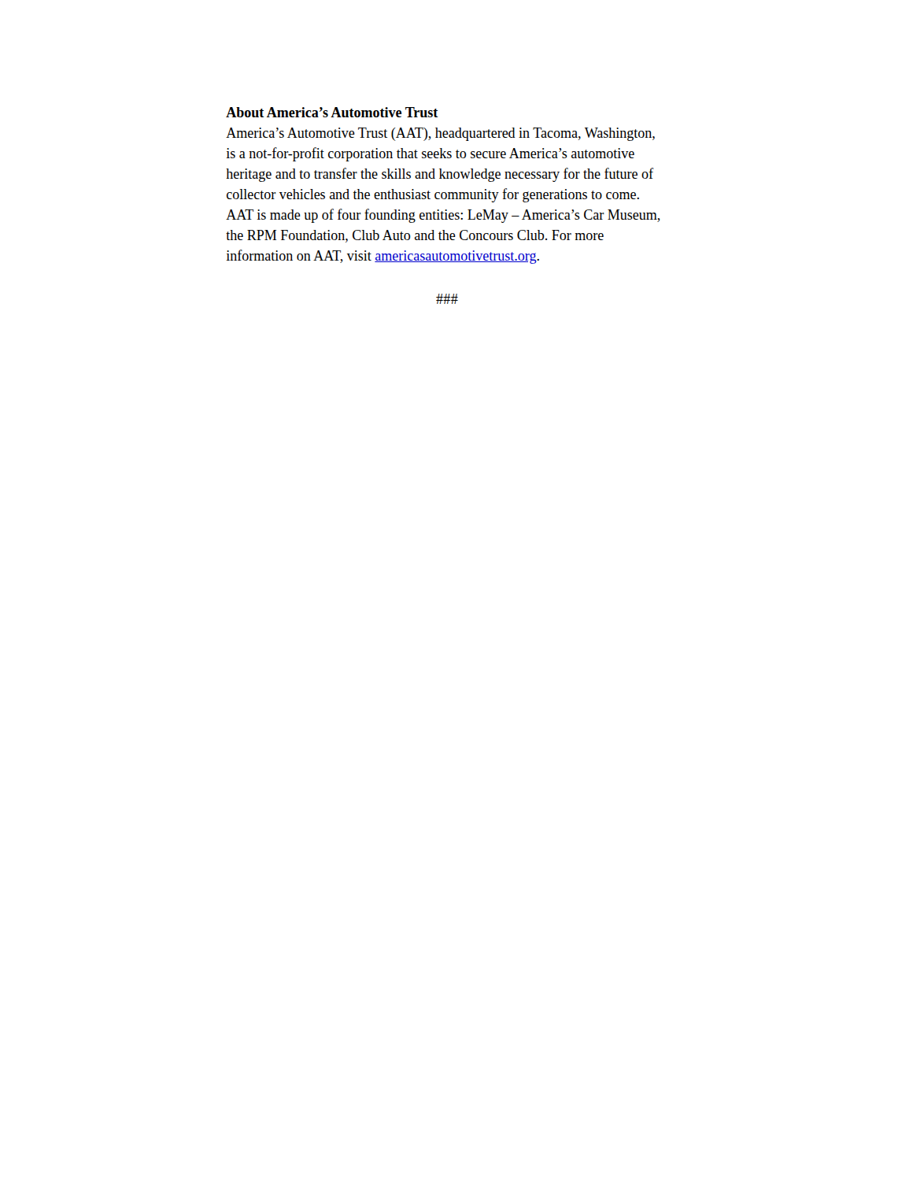About America’s Automotive Trust
America’s Automotive Trust (AAT), headquartered in Tacoma, Washington, is a not-for-profit corporation that seeks to secure America’s automotive heritage and to transfer the skills and knowledge necessary for the future of collector vehicles and the enthusiast community for generations to come. AAT is made up of four founding entities: LeMay – America’s Car Museum, the RPM Foundation, Club Auto and the Concours Club. For more information on AAT, visit americasautomotivetrust.org.
###